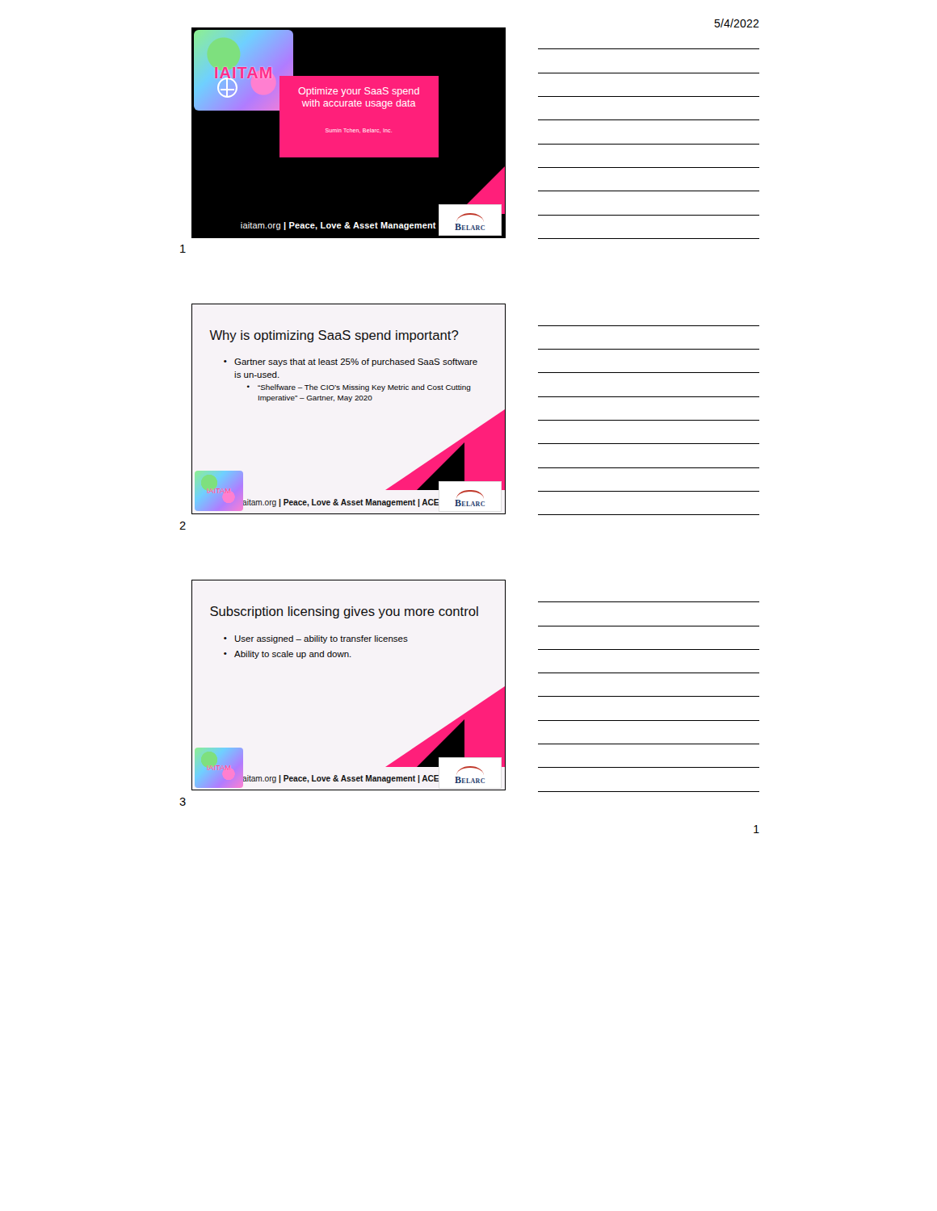5/4/2022
Optimize your SaaS spend
with accurate usage data
Sumin Tchen, Belarc, Inc.
iaitam.org | Peace, Love & Asset Management | ACE 2022
Belarc
1
Why is optimizing SaaS spend important?
Gartner says that at least 25% of purchased SaaS software is un-used.
“Shelfware – The CIO’s Missing Key Metric and Cost Cutting Imperative” – Gartner, May 2020
iaitam.org | Peace, Love & Asset Management | ACE 2022
Belarc
2
Subscription licensing gives you more control
User assigned – ability to transfer licenses
Ability to scale up and down.
iaitam.org | Peace, Love & Asset Management | ACE 2022
Belarc
3
1